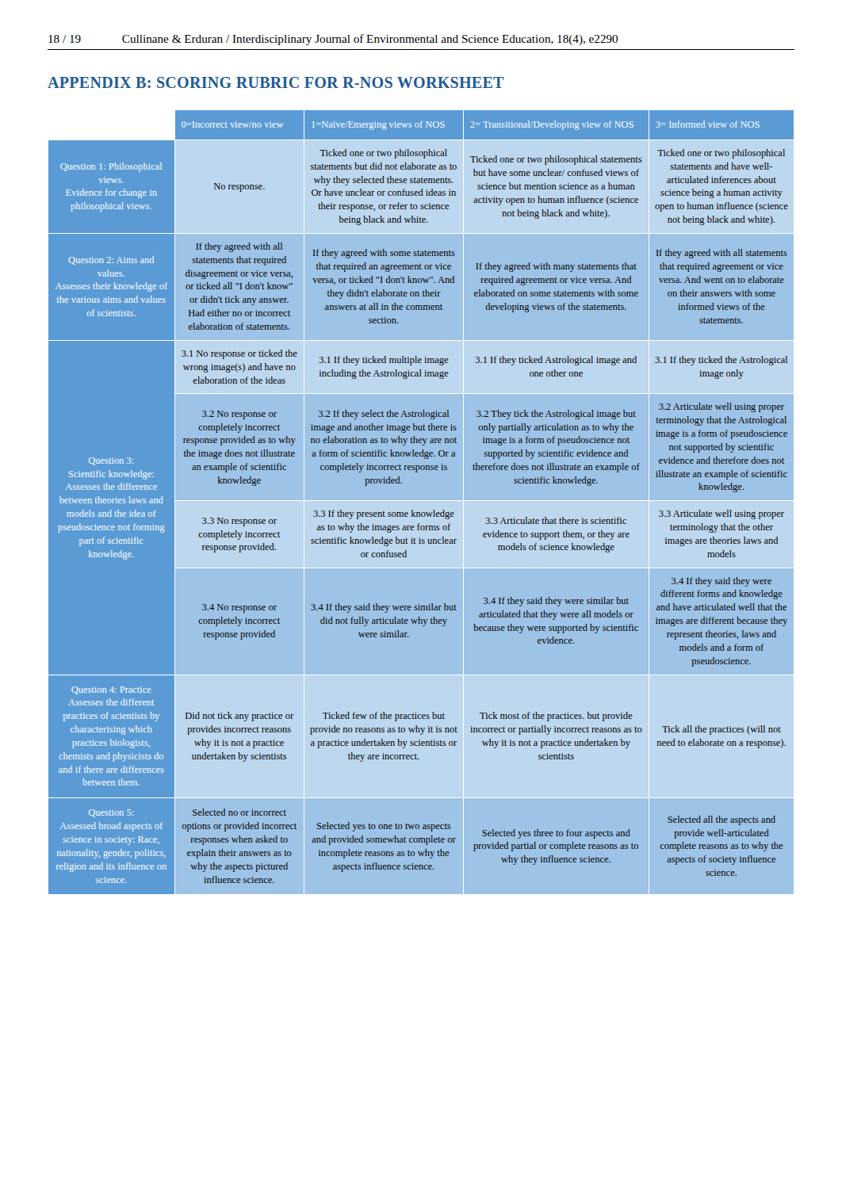18 / 19 Cullinane & Erduran / Interdisciplinary Journal of Environmental and Science Education, 18(4), e2290
APPENDIX B: SCORING RUBRIC FOR R-NOS WORKSHEET
| | 0=Incorrect view/no view | 1=Naïve/Emerging views of NOS | 2= Transitional/Developing view of NOS | 3= Informed view of NOS |
| --- | --- | --- | --- | --- |
| Question 1: Philosophical views. Evidence for change in philosophical views. | No response. | Ticked one or two philosophical statements but did not elaborate as to why they selected these statements. Or have unclear or confused ideas in their response, or refer to science being black and white. | Ticked one or two philosophical statements but have some unclear/ confused views of science but mention science as a human activity open to human influence (science not being black and white). | Ticked one or two philosophical statements and have well-articulated inferences about science being a human activity open to human influence (science not being black and white). |
| Question 2: Aims and values. Assesses their knowledge of the various aims and values of scientists. | If they agreed with all statements that required disagreement or vice versa, or ticked all "I don't know" or didn't tick any answer. Had either no or incorrect elaboration of statements. | If they agreed with some statements that required an agreement or vice versa, or ticked "I don't know". And they didn't elaborate on their answers at all in the comment section. | If they agreed with many statements that required agreement or vice versa. And elaborated on some statements with some developing views of the statements. | If they agreed with all statements that required agreement or vice versa. And went on to elaborate on their answers with some informed views of the statements. |
| Question 3: Scientific knowledge: Assesses the difference between theories laws and models and the idea of pseudoscience not forming part of scientific knowledge. | 3.1 No response or ticked the wrong image(s) and have no elaboration of the ideas | 3.1 If they ticked multiple image including the Astrological image | 3.1 If they ticked Astrological image and one other one | 3.1 If they ticked the Astrological image only |
| 3.2 No response or completely incorrect response provided as to why the image does not illustrate an example of scientific knowledge | 3.2 If they select the Astrological image and another image but there is no elaboration as to why they are not a form of scientific knowledge. Or a completely incorrect response is provided. | 3.2 They tick the Astrological image but only partially articulation as to why the image is a form of pseudoscience not supported by scientific evidence and therefore does not illustrate an example of scientific knowledge. | 3.2 Articulate well using proper terminology that the Astrological image is a form of pseudoscience not supported by scientific evidence and therefore does not illustrate an example of scientific knowledge. |
| 3.3 No response or completely incorrect response provided. | 3.3 If they present some knowledge as to why the images are forms of scientific knowledge but it is unclear or confused | 3.3 Articulate that there is scientific evidence to support them, or they are models of science knowledge | 3.3 Articulate well using proper terminology that the other images are theories laws and models |
| 3.4 No response or completely incorrect response provided | 3.4 If they said they were similar but did not fully articulate why they were similar. | 3.4 If they said they were similar but articulated that they were all models or because they were supported by scientific evidence. | 3.4 If they said they were different forms and knowledge and have articulated well that the images are different because they represent theories, laws and models and a form of pseudoscience. |
| Question 4: Practice Assesses the different practices of scientists by characterising which practices biologists, chemists and physicists do and if there are differences between them. | Did not tick any practice or provides incorrect reasons why it is not a practice undertaken by scientists | Ticked few of the practices but provide no reasons as to why it is not a practice undertaken by scientists or they are incorrect. | Tick most of the practices. but provide incorrect or partially incorrect reasons as to why it is not a practice undertaken by scientists | Tick all the practices (will not need to elaborate on a response). |
| Question 5: Assessed broad aspects of science in society: Race, nationality, gender, politics, religion and its influence on science. | Selected no or incorrect options or provided incorrect responses when asked to explain their answers as to why the aspects pictured influence science. | Selected yes to one to two aspects and provided somewhat complete or incomplete reasons as to why the aspects influence science. | Selected yes three to four aspects and provided partial or complete reasons as to why they influence science. | Selected all the aspects and provide well-articulated complete reasons as to why the aspects of society influence science. |